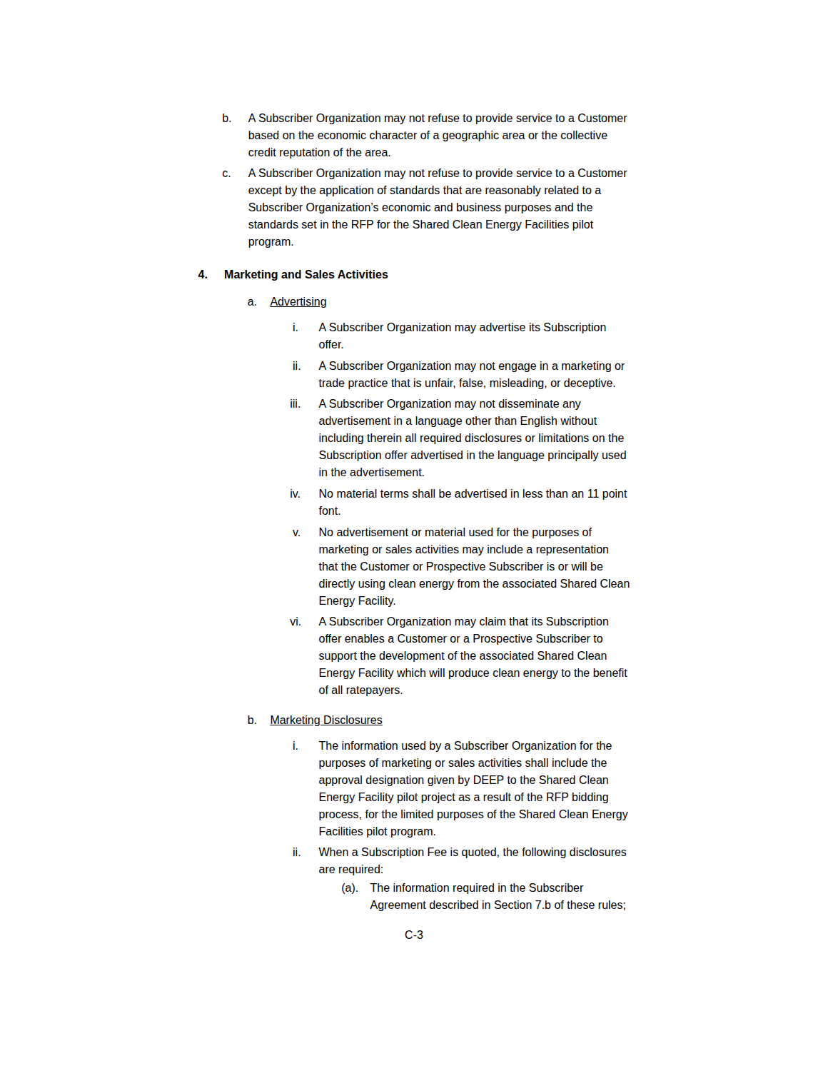b. A Subscriber Organization may not refuse to provide service to a Customer based on the economic character of a geographic area or the collective credit reputation of the area.
c. A Subscriber Organization may not refuse to provide service to a Customer except by the application of standards that are reasonably related to a Subscriber Organization’s economic and business purposes and the standards set in the RFP for the Shared Clean Energy Facilities pilot program.
4. Marketing and Sales Activities
a. Advertising
i. A Subscriber Organization may advertise its Subscription offer.
ii. A Subscriber Organization may not engage in a marketing or trade practice that is unfair, false, misleading, or deceptive.
iii. A Subscriber Organization may not disseminate any advertisement in a language other than English without including therein all required disclosures or limitations on the Subscription offer advertised in the language principally used in the advertisement.
iv. No material terms shall be advertised in less than an 11 point font.
v. No advertisement or material used for the purposes of marketing or sales activities may include a representation that the Customer or Prospective Subscriber is or will be directly using clean energy from the associated Shared Clean Energy Facility.
vi. A Subscriber Organization may claim that its Subscription offer enables a Customer or a Prospective Subscriber to support the development of the associated Shared Clean Energy Facility which will produce clean energy to the benefit of all ratepayers.
b. Marketing Disclosures
i. The information used by a Subscriber Organization for the purposes of marketing or sales activities shall include the approval designation given by DEEP to the Shared Clean Energy Facility pilot project as a result of the RFP bidding process, for the limited purposes of the Shared Clean Energy Facilities pilot program.
ii. When a Subscription Fee is quoted, the following disclosures are required:
(a). The information required in the Subscriber Agreement described in Section 7.b of these rules;
C-3